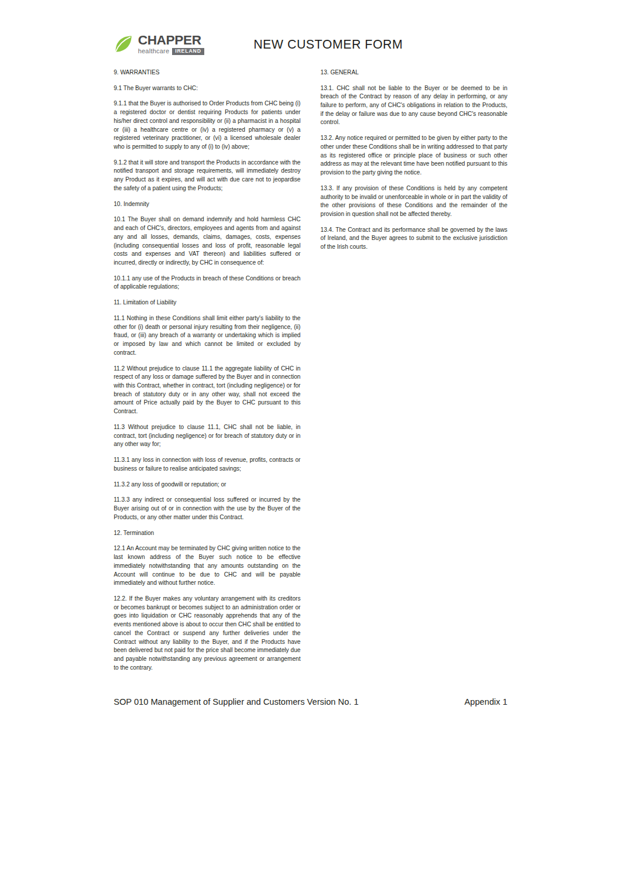CHAPPER healthcare IRELAND
NEW CUSTOMER FORM
9. WARRANTIES
9.1 The Buyer warrants to CHC:
9.1.1 that the Buyer is authorised to Order Products from CHC being (i) a registered doctor or dentist requiring Products for patients under his/her direct control and responsibility or (ii) a pharmacist in a hospital or (iii) a healthcare centre or (iv) a registered pharmacy or (v) a registered veterinary practitioner, or (vi) a licensed wholesale dealer who is permitted to supply to any of (i) to (iv) above;
9.1.2 that it will store and transport the Products in accordance with the notified transport and storage requirements, will immediately destroy any Product as it expires, and will act with due care not to jeopardise the safety of a patient using the Products;
10. Indemnity
10.1 The Buyer shall on demand indemnify and hold harmless CHC and each of CHC's, directors, employees and agents from and against any and all losses, demands, claims, damages, costs, expenses (including consequential losses and loss of profit, reasonable legal costs and expenses and VAT thereon) and liabilities suffered or incurred, directly or indirectly, by CHC in consequence of:
10.1.1 any use of the Products in breach of these Conditions or breach of applicable regulations;
11. Limitation of Liability
11.1 Nothing in these Conditions shall limit either party's liability to the other for (i) death or personal injury resulting from their negligence, (ii) fraud, or (iii) any breach of a warranty or undertaking which is implied or imposed by law and which cannot be limited or excluded by contract.
11.2 Without prejudice to clause 11.1 the aggregate liability of CHC in respect of any loss or damage suffered by the Buyer and in connection with this Contract, whether in contract, tort (including negligence) or for breach of statutory duty or in any other way, shall not exceed the amount of Price actually paid by the Buyer to CHC pursuant to this Contract.
11.3 Without prejudice to clause 11.1, CHC shall not be liable, in contract, tort (including negligence) or for breach of statutory duty or in any other way for;
11.3.1 any loss in connection with loss of revenue, profits, contracts or business or failure to realise anticipated savings;
11.3.2 any loss of goodwill or reputation; or
11.3.3 any indirect or consequential loss suffered or incurred by the Buyer arising out of or in connection with the use by the Buyer of the Products, or any other matter under this Contract.
12. Termination
12.1 An Account may be terminated by CHC giving written notice to the last known address of the Buyer such notice to be effective immediately notwithstanding that any amounts outstanding on the Account will continue to be due to CHC and will be payable immediately and without further notice.
12.2. If the Buyer makes any voluntary arrangement with its creditors or becomes bankrupt or becomes subject to an administration order or goes into liquidation or CHC reasonably apprehends that any of the events mentioned above is about to occur then CHC shall be entitled to cancel the Contract or suspend any further deliveries under the Contract without any liability to the Buyer, and if the Products have been delivered but not paid for the price shall become immediately due and payable notwithstanding any previous agreement or arrangement to the contrary.
13. GENERAL
13.1. CHC shall not be liable to the Buyer or be deemed to be in breach of the Contract by reason of any delay in performing, or any failure to perform, any of CHC's obligations in relation to the Products, if the delay or failure was due to any cause beyond CHC's reasonable control.
13.2. Any notice required or permitted to be given by either party to the other under these Conditions shall be in writing addressed to that party as its registered office or principle place of business or such other address as may at the relevant time have been notified pursuant to this provision to the party giving the notice.
13.3. If any provision of these Conditions is held by any competent authority to be invalid or unenforceable in whole or in part the validity of the other provisions of these Conditions and the remainder of the provision in question shall not be affected thereby.
13.4. The Contract and its performance shall be governed by the laws of Ireland, and the Buyer agrees to submit to the exclusive jurisdiction of the Irish courts.
SOP 010 Management of Supplier and Customers Version No. 1
Appendix 1